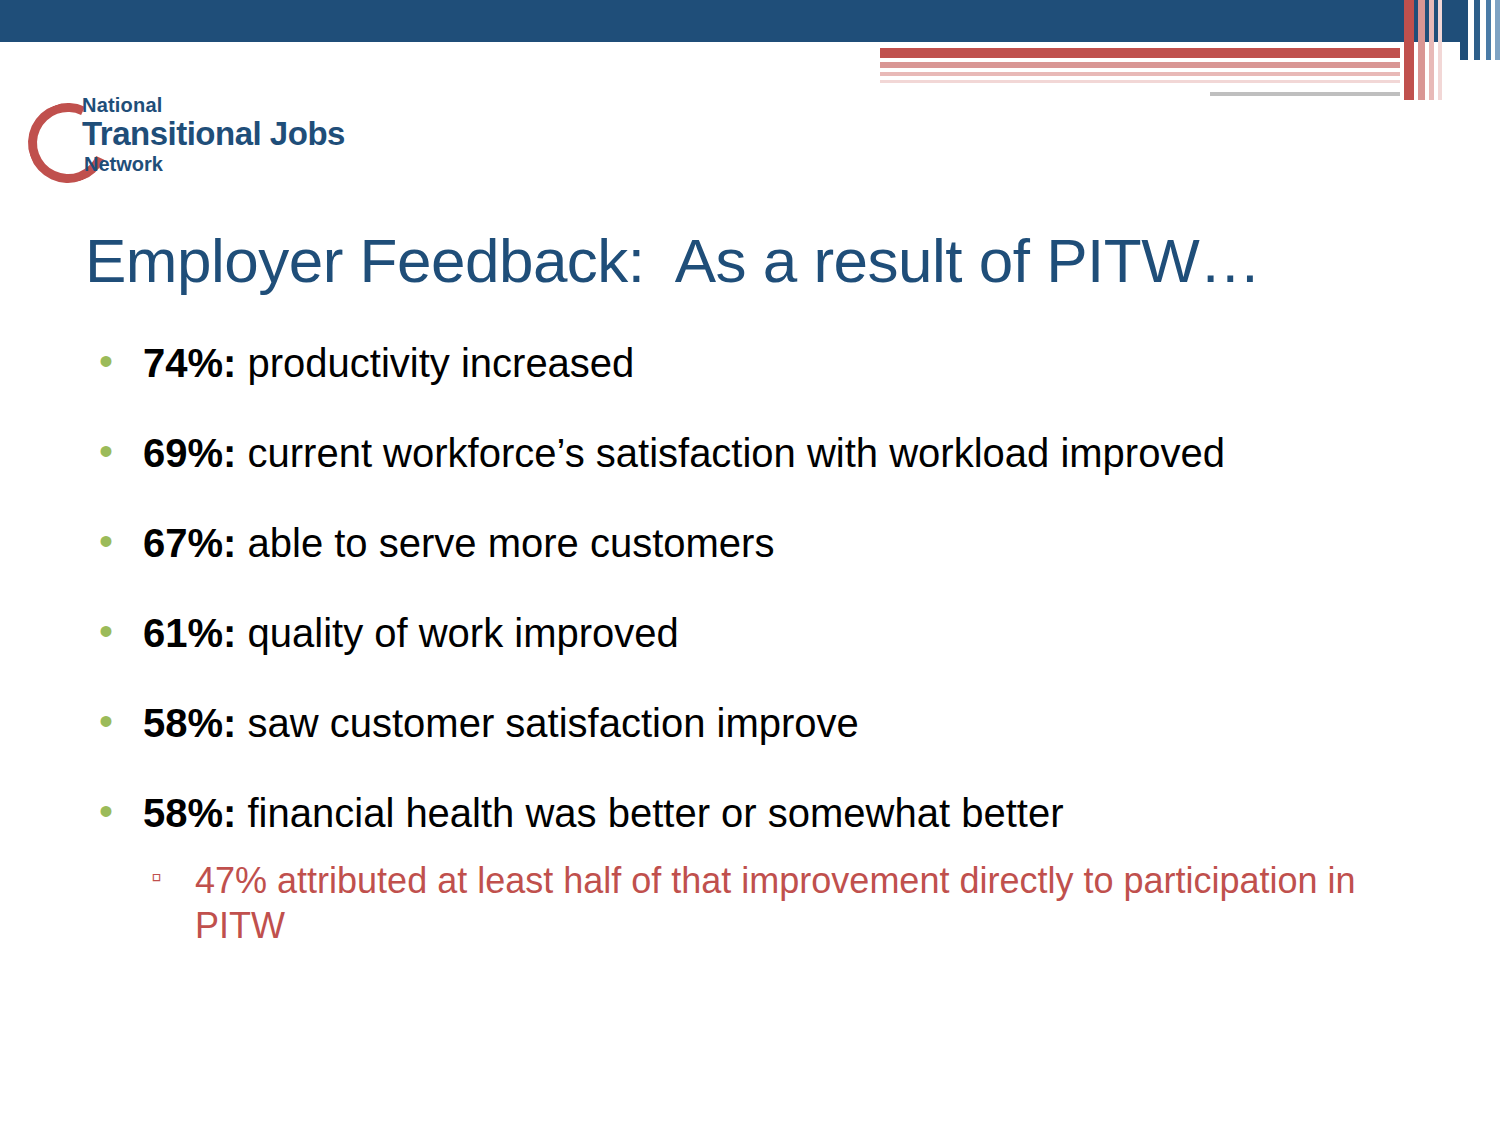National
Transitional Jobs
Network
Employer Feedback: As a result of PITW…
74%: productivity increased
69%: current workforce’s satisfaction with workload improved
67%: able to serve more customers
61%: quality of work improved
58%: saw customer satisfaction improve
58%: financial health was better or somewhat better
47% attributed at least half of that improvement directly to participation in PITW